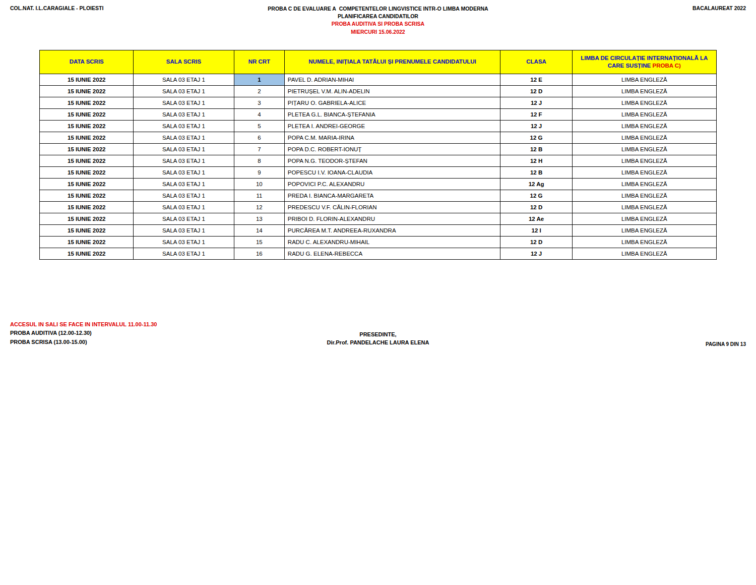COL.NAT. I.L.CARAGIALE - PLOIESTI
PROBA C DE EVALUARE A COMPETENTELOR LINGVISTICE INTR-O LIMBA MODERNA
PLANIFICAREA CANDIDATILOR
PROBA AUDITIVA SI PROBA SCRISA
MIERCURI 15.06.2022
BACALAUREAT 2022
| DATA SCRIS | SALA SCRIS | NR CRT | NUMELE, INIȚIALA TATĂLUI ȘI PRENUMELE CANDIDATULUI | CLASA | LIMBA DE CIRCULAȚIE INTERNAȚIONALĂ LA CARE SUSȚINE PROBA C) |
| --- | --- | --- | --- | --- | --- |
| 15 IUNIE 2022 | SALA 03 ETAJ 1 | 1 | PAVEL D. ADRIAN-MIHAI | 12 E | LIMBA ENGLEZĂ |
| 15 IUNIE 2022 | SALA 03 ETAJ 1 | 2 | PIETRUȘEL V.M. ALIN-ADELIN | 12 D | LIMBA ENGLEZĂ |
| 15 IUNIE 2022 | SALA 03 ETAJ 1 | 3 | PIȚARU O. GABRIELA-ALICE | 12 J | LIMBA ENGLEZĂ |
| 15 IUNIE 2022 | SALA 03 ETAJ 1 | 4 | PLETEA G.L. BIANCA-ȘTEFANIA | 12 F | LIMBA ENGLEZĂ |
| 15 IUNIE 2022 | SALA 03 ETAJ 1 | 5 | PLETEA I. ANDREI-GEORGE | 12 J | LIMBA ENGLEZĂ |
| 15 IUNIE 2022 | SALA 03 ETAJ 1 | 6 | POPA C.M. MARIA-IRINA | 12 G | LIMBA ENGLEZĂ |
| 15 IUNIE 2022 | SALA 03 ETAJ 1 | 7 | POPA D.C. ROBERT-IONUȚ | 12 B | LIMBA ENGLEZĂ |
| 15 IUNIE 2022 | SALA 03 ETAJ 1 | 8 | POPA N.G. TEODOR-ȘTEFAN | 12 H | LIMBA ENGLEZĂ |
| 15 IUNIE 2022 | SALA 03 ETAJ 1 | 9 | POPESCU I.V. IOANA-CLAUDIA | 12 B | LIMBA ENGLEZĂ |
| 15 IUNIE 2022 | SALA 03 ETAJ 1 | 10 | POPOVICI P.C. ALEXANDRU | 12 Ag | LIMBA ENGLEZĂ |
| 15 IUNIE 2022 | SALA 03 ETAJ 1 | 11 | PREDA I. BIANCA-MARGARETA | 12 G | LIMBA ENGLEZĂ |
| 15 IUNIE 2022 | SALA 03 ETAJ 1 | 12 | PREDESCU V.F. CĂLIN-FLORIAN | 12 D | LIMBA ENGLEZĂ |
| 15 IUNIE 2022 | SALA 03 ETAJ 1 | 13 | PRIBOI D. FLORIN-ALEXANDRU | 12 Ae | LIMBA ENGLEZĂ |
| 15 IUNIE 2022 | SALA 03 ETAJ 1 | 14 | PURCĂREA M.T. ANDREEA-RUXANDRA | 12 I | LIMBA ENGLEZĂ |
| 15 IUNIE 2022 | SALA 03 ETAJ 1 | 15 | RADU C. ALEXANDRU-MIHAIL | 12 D | LIMBA ENGLEZĂ |
| 15 IUNIE 2022 | SALA 03 ETAJ 1 | 16 | RADU G. ELENA-REBECCA | 12 J | LIMBA ENGLEZĂ |
ACCESUL IN SALI SE FACE IN INTERVALUL 11.00-11.30
PROBA AUDITIVA (12.00-12.30)
PROBA SCRISA (13.00-15.00)
PRESEDINTE,
Dir.Prof. PANDELACHE LAURA ELENA
PAGINA 9 DIN 13